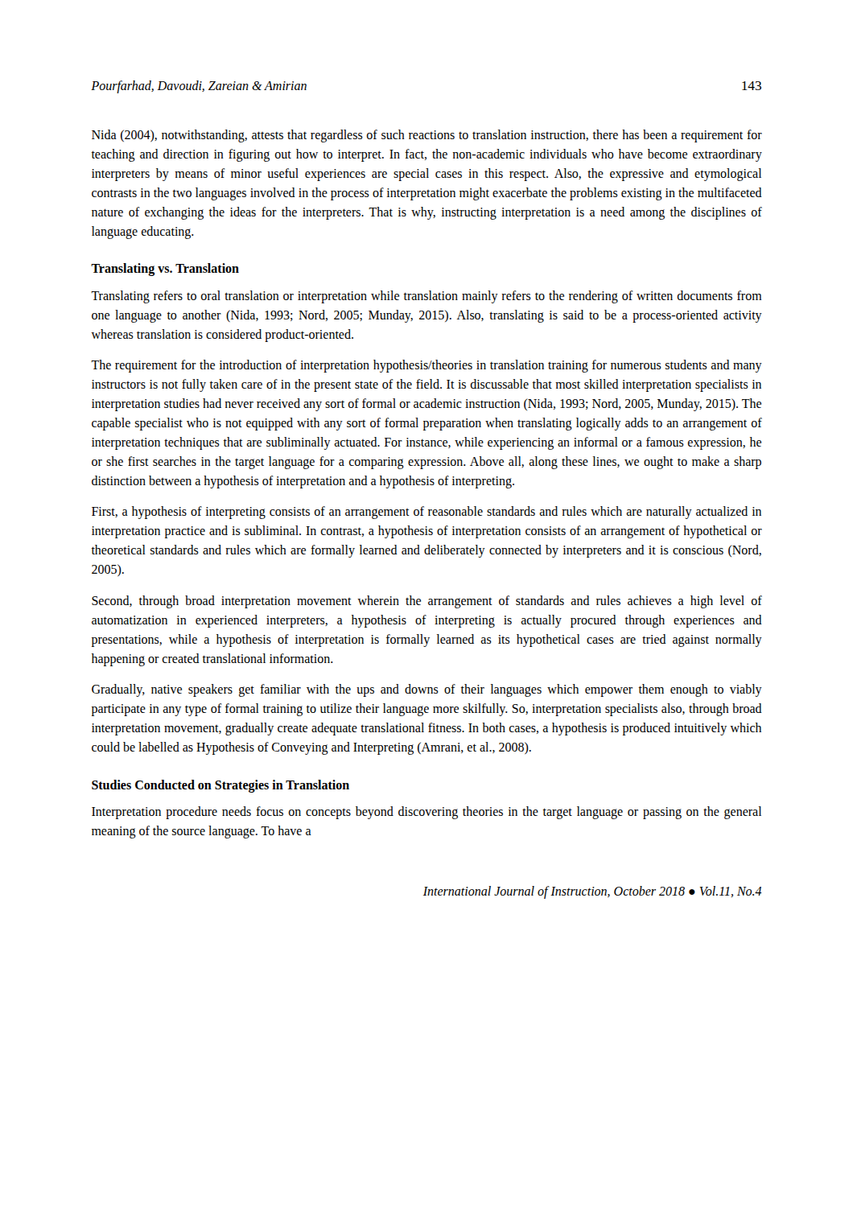Pourfarhad, Davoudi, Zareian & Amirian 143
Nida (2004), notwithstanding, attests that regardless of such reactions to translation instruction, there has been a requirement for teaching and direction in figuring out how to interpret. In fact, the non-academic individuals who have become extraordinary interpreters by means of minor useful experiences are special cases in this respect. Also, the expressive and etymological contrasts in the two languages involved in the process of interpretation might exacerbate the problems existing in the multifaceted nature of exchanging the ideas for the interpreters. That is why, instructing interpretation is a need among the disciplines of language educating.
Translating vs. Translation
Translating refers to oral translation or interpretation while translation mainly refers to the rendering of written documents from one language to another (Nida, 1993; Nord, 2005; Munday, 2015). Also, translating is said to be a process-oriented activity whereas translation is considered product-oriented.
The requirement for the introduction of interpretation hypothesis/theories in translation training for numerous students and many instructors is not fully taken care of in the present state of the field. It is discussable that most skilled interpretation specialists in interpretation studies had never received any sort of formal or academic instruction (Nida, 1993; Nord, 2005, Munday, 2015). The capable specialist who is not equipped with any sort of formal preparation when translating logically adds to an arrangement of interpretation techniques that are subliminally actuated. For instance, while experiencing an informal or a famous expression, he or she first searches in the target language for a comparing expression. Above all, along these lines, we ought to make a sharp distinction between a hypothesis of interpretation and a hypothesis of interpreting.
First, a hypothesis of interpreting consists of an arrangement of reasonable standards and rules which are naturally actualized in interpretation practice and is subliminal. In contrast, a hypothesis of interpretation consists of an arrangement of hypothetical or theoretical standards and rules which are formally learned and deliberately connected by interpreters and it is conscious (Nord, 2005).
Second, through broad interpretation movement wherein the arrangement of standards and rules achieves a high level of automatization in experienced interpreters, a hypothesis of interpreting is actually procured through experiences and presentations, while a hypothesis of interpretation is formally learned as its hypothetical cases are tried against normally happening or created translational information.
Gradually, native speakers get familiar with the ups and downs of their languages which empower them enough to viably participate in any type of formal training to utilize their language more skilfully. So, interpretation specialists also, through broad interpretation movement, gradually create adequate translational fitness. In both cases, a hypothesis is produced intuitively which could be labelled as Hypothesis of Conveying and Interpreting (Amrani, et al., 2008).
Studies Conducted on Strategies in Translation
Interpretation procedure needs focus on concepts beyond discovering theories in the target language or passing on the general meaning of the source language. To have a
International Journal of Instruction, October 2018 ● Vol.11, No.4